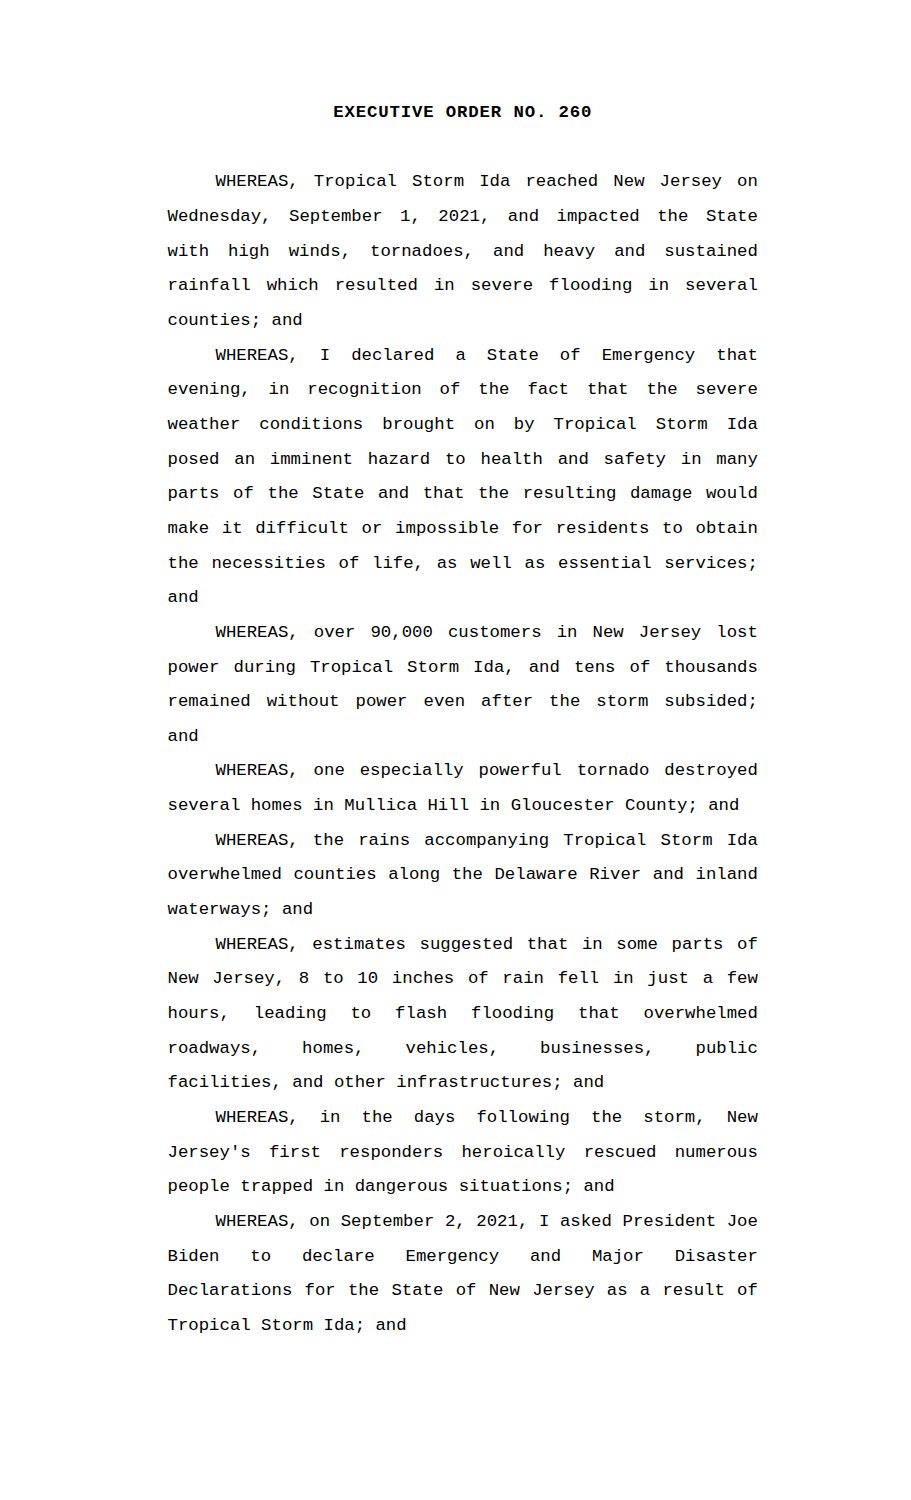Executive Order No. 260
WHEREAS, Tropical Storm Ida reached New Jersey on Wednesday, September 1, 2021, and impacted the State with high winds, tornadoes, and heavy and sustained rainfall which resulted in severe flooding in several counties; and
WHEREAS, I declared a State of Emergency that evening, in recognition of the fact that the severe weather conditions brought on by Tropical Storm Ida posed an imminent hazard to health and safety in many parts of the State and that the resulting damage would make it difficult or impossible for residents to obtain the necessities of life, as well as essential services; and
WHEREAS, over 90,000 customers in New Jersey lost power during Tropical Storm Ida, and tens of thousands remained without power even after the storm subsided; and
WHEREAS, one especially powerful tornado destroyed several homes in Mullica Hill in Gloucester County; and
WHEREAS, the rains accompanying Tropical Storm Ida overwhelmed counties along the Delaware River and inland waterways; and
WHEREAS, estimates suggested that in some parts of New Jersey, 8 to 10 inches of rain fell in just a few hours, leading to flash flooding that overwhelmed roadways, homes, vehicles, businesses, public facilities, and other infrastructures; and
WHEREAS, in the days following the storm, New Jersey's first responders heroically rescued numerous people trapped in dangerous situations; and
WHEREAS, on September 2, 2021, I asked President Joe Biden to declare Emergency and Major Disaster Declarations for the State of New Jersey as a result of Tropical Storm Ida; and